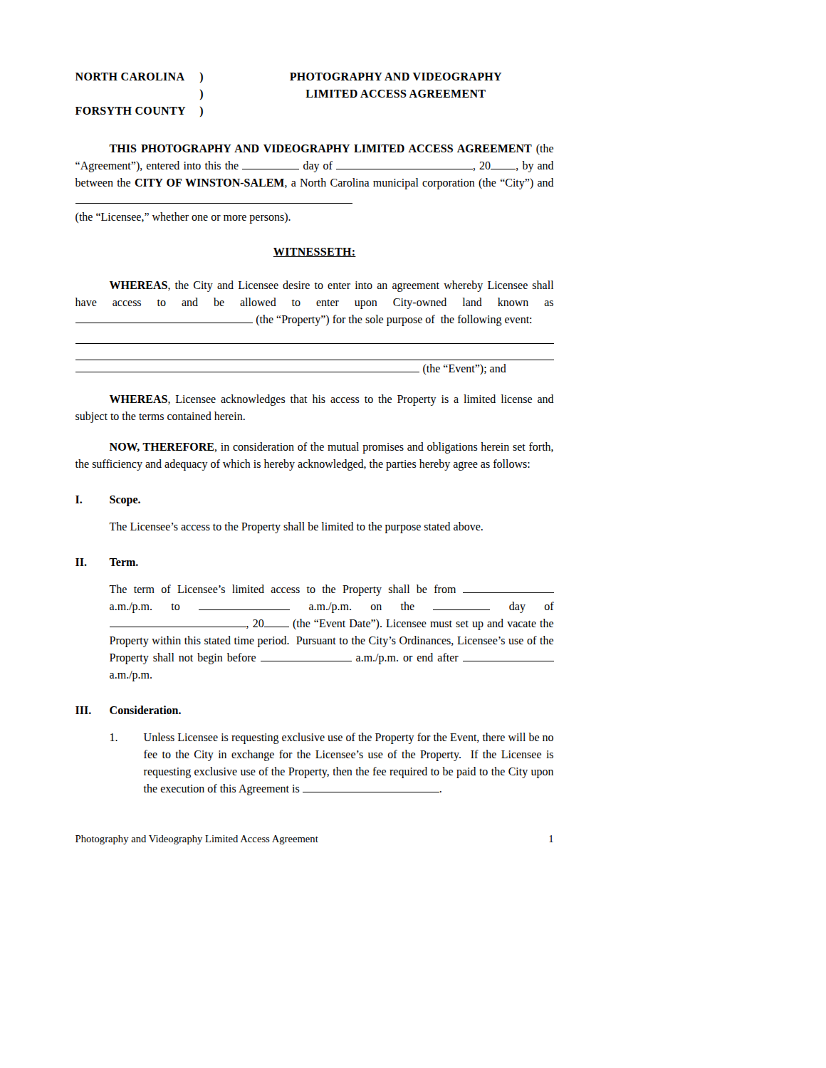| NORTH CAROLINA | ) | PHOTOGRAPHY AND VIDEOGRAPHY |
| | ) | LIMITED ACCESS AGREEMENT |
| FORSYTH COUNTY | ) | |
THIS PHOTOGRAPHY AND VIDEOGRAPHY LIMITED ACCESS AGREEMENT (the “Agreement”), entered into this the day of , 20 , by and between the CITY OF WINSTON-SALEM, a North Carolina municipal corporation (the “City”) and
(the “Licensee,” whether one or more persons).
WITNESSETH:
WHEREAS, the City and Licensee desire to enter into an agreement whereby Licensee shall have access to and be allowed to enter upon City-owned land known as (the “Property”) for the sole purpose of the following event: (the “Event”); and
WHEREAS, Licensee acknowledges that his access to the Property is a limited license and subject to the terms contained herein.
NOW, THEREFORE, in consideration of the mutual promises and obligations herein set forth, the sufficiency and adequacy of which is hereby acknowledged, the parties hereby agree as follows:
I. Scope.
The Licensee’s access to the Property shall be limited to the purpose stated above.
II. Term.
The term of Licensee’s limited access to the Property shall be from a.m./p.m. to a.m./p.m. on the day of , 20 (the “Event Date”). Licensee must set up and vacate the Property within this stated time period. Pursuant to the City’s Ordinances, Licensee’s use of the Property shall not begin before a.m./p.m. or end after a.m./p.m.
III. Consideration.
1. Unless Licensee is requesting exclusive use of the Property for the Event, there will be no fee to the City in exchange for the Licensee’s use of the Property. If the Licensee is requesting exclusive use of the Property, then the fee required to be paid to the City upon the execution of this Agreement is .
Photography and Videography Limited Access Agreement 1